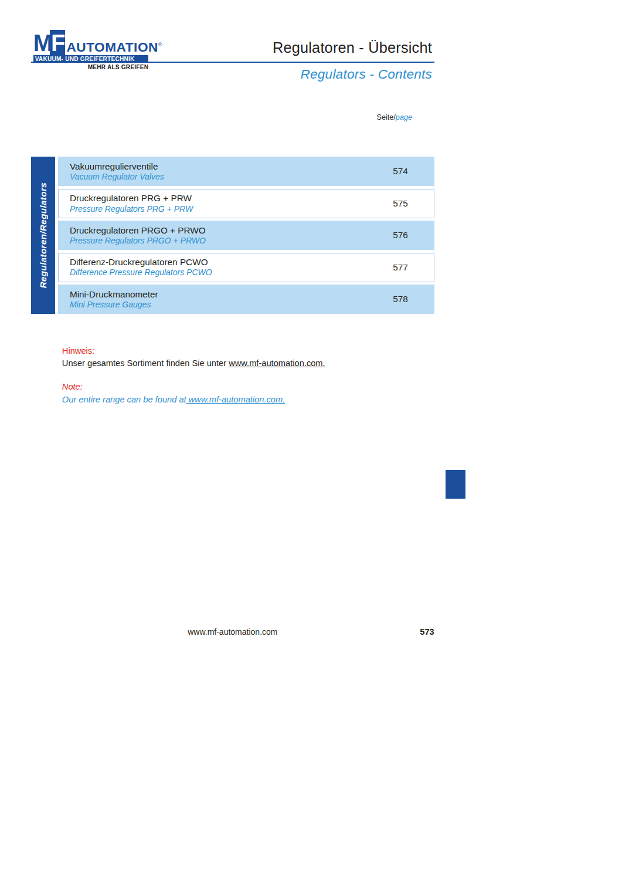MF AUTOMATION®
VAKUUM- UND GREIFERTECHNIK
MEHR ALS GREIFEN
Regulatoren - Übersicht
Regulators - Contents
Seite/page
Regulatoren/Regulators
Vakuumregulierventile
Vacuum Regulator Valves
574
Druckregulatoren PRG + PRW
Pressure Regulators PRG + PRW
575
Druckregulatoren PRGO + PRWO
Pressure Regulators PRGO + PRWO
576
Differenz-Druckregulatoren PCWO
Difference Pressure Regulators PCWO
577
Mini-Druckmanometer
Mini Pressure Gauges
578
Hinweis:
Unser gesamtes Sortiment finden Sie unter www.mf-automation.com.
Note:
Our entire range can be found at www.mf-automation.com.
www.mf-automation.com
573